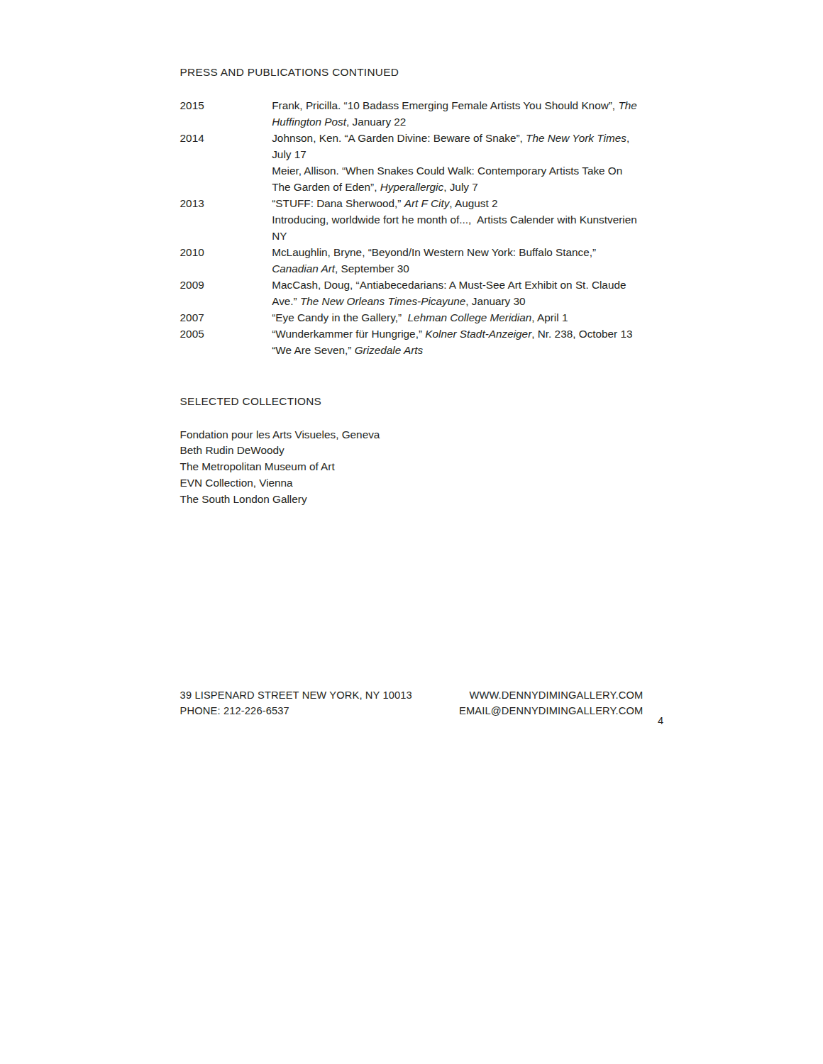PRESS AND PUBLICATIONS CONTINUED
| 2015 | Frank, Pricilla. “10 Badass Emerging Female Artists You Should Know”, The Huffington Post , January 22 |
| 2014 | Johnson, Ken. “A Garden Divine: Beware of Snake”, The New York Times , July 17 |
| | Meier, Allison. “When Snakes Could Walk: Contemporary Artists Take On The Garden of Eden”, Hyperallergic , July 7 |
| 2013 | “STUFF: Dana Sherwood,” Art F City , August 2 |
| | Introducing, worldwide fort he month of..., Artists Calender with Kunstverien NY |
| 2010 | McLaughlin, Bryne, “Beyond/In Western New York: Buffalo Stance,” Canadian Art , September 30 |
| 2009 | MacCash, Doug, “Antiabecedarians: A Must-See Art Exhibit on St. Claude Ave.” The New Orleans Times-Picayune , January 30 |
| 2007 | “Eye Candy in the Gallery,” Lehman College Meridian , April 1 |
| 2005 | “Wunderkammer für Hungrige,” Kolner Stadt-Anzeiger , Nr. 238, October 13 |
| | “We Are Seven,” Grizedale Arts |
SELECTED COLLECTIONS
Fondation pour les Arts Visueles, Geneva
Beth Rudin DeWoody
The Metropolitan Museum of Art
EVN Collection, Vienna
The South London Gallery
39 LISPENARD STREET NEW YORK, NY 10013
WWW.DENNYDIMINGALLERY.COM
PHONE: 212-226-6537
EMAIL@DENNYDIMINGALLERY.COM
4